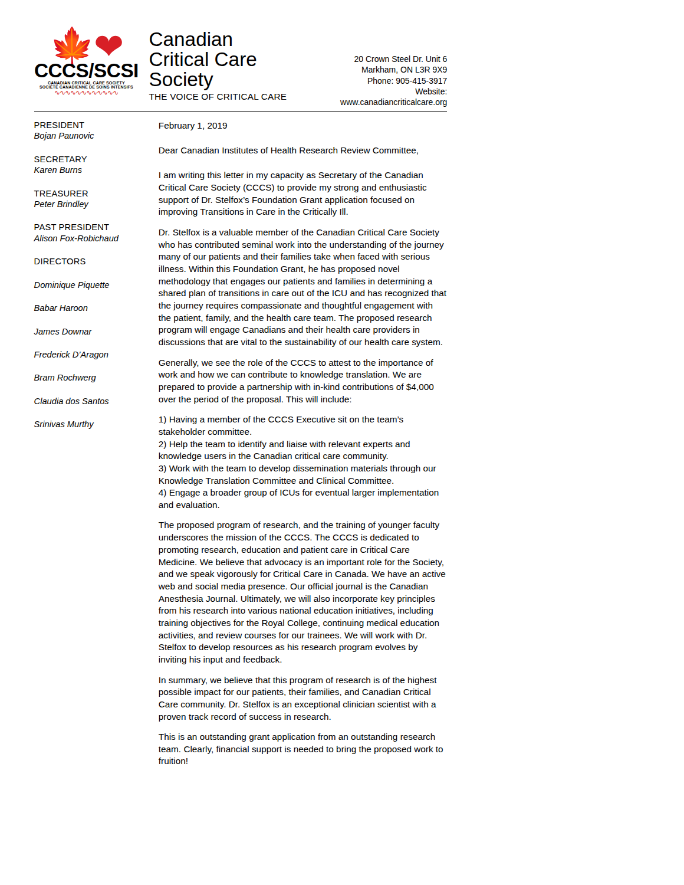🍁❤ CCCS/SCSI CANADIAN CRITICAL CARE SOCIETY
SOCIÉTÉ CANADIENNE DE SOINS INTENSIFS ∿∿∿∿∿∿∿∿∿∿∿∿
Canadian
Critical Care
Society
THE VOICE OF CRITICAL CARE
20 Crown Steel Dr. Unit 6
Markham, ON L3R 9X9
Phone: 905-415-3917
Website:
www.canadiancriticalcare.org
PRESIDENT
Bojan Paunovic
SECRETARY
Karen Burns
TREASURER
Peter Brindley
PAST PRESIDENT
Alison Fox-Robichaud
DIRECTORS
Dominique Piquette
Babar Haroon
James Downar
Frederick D’Aragon
Bram Rochwerg
Claudia dos Santos
Srinivas Murthy
February 1, 2019
Dear Canadian Institutes of Health Research Review Committee,
I am writing this letter in my capacity as Secretary of the Canadian Critical Care Society (CCCS) to provide my strong and enthusiastic support of Dr. Stelfox’s Foundation Grant application focused on improving Transitions in Care in the Critically Ill.
Dr. Stelfox is a valuable member of the Canadian Critical Care Society who has contributed seminal work into the understanding of the journey many of our patients and their families take when faced with serious illness. Within this Foundation Grant, he has proposed novel methodology that engages our patients and families in determining a shared plan of transitions in care out of the ICU and has recognized that the journey requires compassionate and thoughtful engagement with the patient, family, and the health care team. The proposed research program will engage Canadians and their health care providers in discussions that are vital to the sustainability of our health care system.
Generally, we see the role of the CCCS to attest to the importance of work and how we can contribute to knowledge translation. We are prepared to provide a partnership with in-kind contributions of $4,000 over the period of the proposal. This will include:
1) Having a member of the CCCS Executive sit on the team’s stakeholder committee.
2) Help the team to identify and liaise with relevant experts and knowledge users in the Canadian critical care community.
3) Work with the team to develop dissemination materials through our Knowledge Translation Committee and Clinical Committee.
4) Engage a broader group of ICUs for eventual larger implementation and evaluation.
The proposed program of research, and the training of younger faculty underscores the mission of the CCCS. The CCCS is dedicated to promoting research, education and patient care in Critical Care Medicine. We believe that advocacy is an important role for the Society, and we speak vigorously for Critical Care in Canada. We have an active web and social media presence. Our official journal is the Canadian Anesthesia Journal. Ultimately, we will also incorporate key principles from his research into various national education initiatives, including training objectives for the Royal College, continuing medical education activities, and review courses for our trainees. We will work with Dr. Stelfox to develop resources as his research program evolves by inviting his input and feedback.
In summary, we believe that this program of research is of the highest possible impact for our patients, their families, and Canadian Critical Care community. Dr. Stelfox is an exceptional clinician scientist with a proven track record of success in research.
This is an outstanding grant application from an outstanding research team. Clearly, financial support is needed to bring the proposed work to fruition!